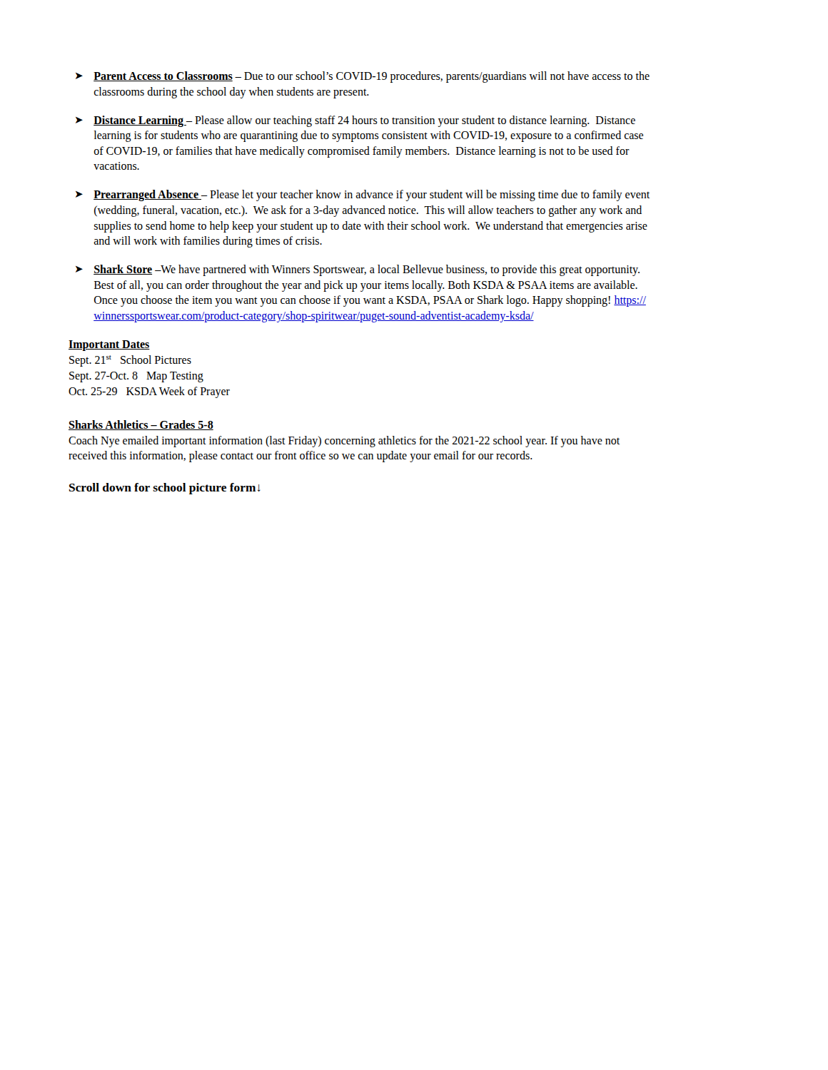Parent Access to Classrooms – Due to our school’s COVID-19 procedures, parents/guardians will not have access to the classrooms during the school day when students are present.
Distance Learning – Please allow our teaching staff 24 hours to transition your student to distance learning. Distance learning is for students who are quarantining due to symptoms consistent with COVID-19, exposure to a confirmed case of COVID-19, or families that have medically compromised family members. Distance learning is not to be used for vacations.
Prearranged Absence – Please let your teacher know in advance if your student will be missing time due to family event (wedding, funeral, vacation, etc.). We ask for a 3-day advanced notice. This will allow teachers to gather any work and supplies to send home to help keep your student up to date with their school work. We understand that emergencies arise and will work with families during times of crisis.
Shark Store –We have partnered with Winners Sportswear, a local Bellevue business, to provide this great opportunity. Best of all, you can order throughout the year and pick up your items locally. Both KSDA & PSAA items are available. Once you choose the item you want you can choose if you want a KSDA, PSAA or Shark logo. Happy shopping! https://winnerssportswear.com/product-category/shop-spiritwear/puget-sound-adventist-academy-ksda/
Important Dates
Sept. 21st School Pictures
Sept. 27-Oct. 8 Map Testing
Oct. 25-29 KSDA Week of Prayer
Sharks Athletics – Grades 5-8
Coach Nye emailed important information (last Friday) concerning athletics for the 2021-22 school year. If you have not received this information, please contact our front office so we can update your email for our records.
Scroll down for school picture form↓